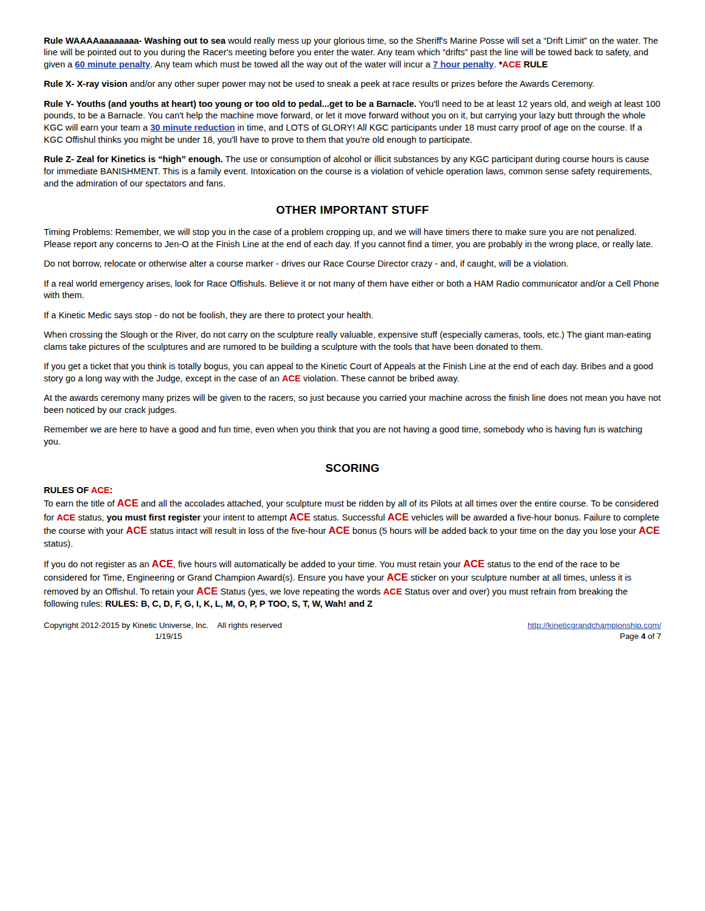Rule WAAAAaaaaaaaa- Washing out to sea would really mess up your glorious time, so the Sheriff's Marine Posse will set a “Drift Limit” on the water. The line will be pointed out to you during the Racer's meeting before you enter the water. Any team which “drifts” past the line will be towed back to safety, and given a 60 minute penalty. Any team which must be towed all the way out of the water will incur a 7 hour penalty. *ACE RULE
Rule X- X-ray vision and/or any other super power may not be used to sneak a peek at race results or prizes before the Awards Ceremony.
Rule Y- Youths (and youths at heart) too young or too old to pedal...get to be a Barnacle. You'll need to be at least 12 years old, and weigh at least 100 pounds, to be a Barnacle. You can't help the machine move forward, or let it move forward without you on it, but carrying your lazy butt through the whole KGC will earn your team a 30 minute reduction in time, and LOTS of GLORY! All KGC participants under 18 must carry proof of age on the course. If a KGC Offishul thinks you might be under 18, you'll have to prove to them that you're old enough to participate.
Rule Z- Zeal for Kinetics is “high” enough. The use or consumption of alcohol or illicit substances by any KGC participant during course hours is cause for immediate BANISHMENT. This is a family event. Intoxication on the course is a violation of vehicle operation laws, common sense safety requirements, and the admiration of our spectators and fans.
OTHER IMPORTANT STUFF
Timing Problems: Remember, we will stop you in the case of a problem cropping up, and we will have timers there to make sure you are not penalized. Please report any concerns to Jen-O at the Finish Line at the end of each day. If you cannot find a timer, you are probably in the wrong place, or really late.
Do not borrow, relocate or otherwise alter a course marker - drives our Race Course Director crazy - and, if caught, will be a violation.
If a real world emergency arises, look for Race Offishuls. Believe it or not many of them have either or both a HAM Radio communicator and/or a Cell Phone with them.
If a Kinetic Medic says stop - do not be foolish, they are there to protect your health.
When crossing the Slough or the River, do not carry on the sculpture really valuable, expensive stuff (especially cameras, tools, etc.) The giant man-eating clams take pictures of the sculptures and are rumored to be building a sculpture with the tools that have been donated to them.
If you get a ticket that you think is totally bogus, you can appeal to the Kinetic Court of Appeals at the Finish Line at the end of each day. Bribes and a good story go a long way with the Judge, except in the case of an ACE violation. These cannot be bribed away.
At the awards ceremony many prizes will be given to the racers, so just because you carried your machine across the finish line does not mean you have not been noticed by our crack judges.
Remember we are here to have a good and fun time, even when you think that you are not having a good time, somebody who is having fun is watching you.
SCORING
RULES OF ACE:
To earn the title of ACE and all the accolades attached, your sculpture must be ridden by all of its Pilots at all times over the entire course. To be considered for ACE status, you must first register your intent to attempt ACE status. Successful ACE vehicles will be awarded a five-hour bonus. Failure to complete the course with your ACE status intact will result in loss of the five-hour ACE bonus (5 hours will be added back to your time on the day you lose your ACE status).
If you do not register as an ACE, five hours will automatically be added to your time. You must retain your ACE status to the end of the race to be considered for Time, Engineering or Grand Champion Award(s). Ensure you have your ACE sticker on your sculpture number at all times, unless it is removed by an Offishul. To retain your ACE Status (yes, we love repeating the words ACE Status over and over) you must refrain from breaking the following rules: RULES: B, C, D, F, G, I, K, L, M, O, P, P TOO, S, T, W, Wah! and Z
Copyright 2012-2015 by Kinetic Universe, Inc. All rights reserved http://kineticgrandchampionship.com/
1/19/15 Page 4 of 7